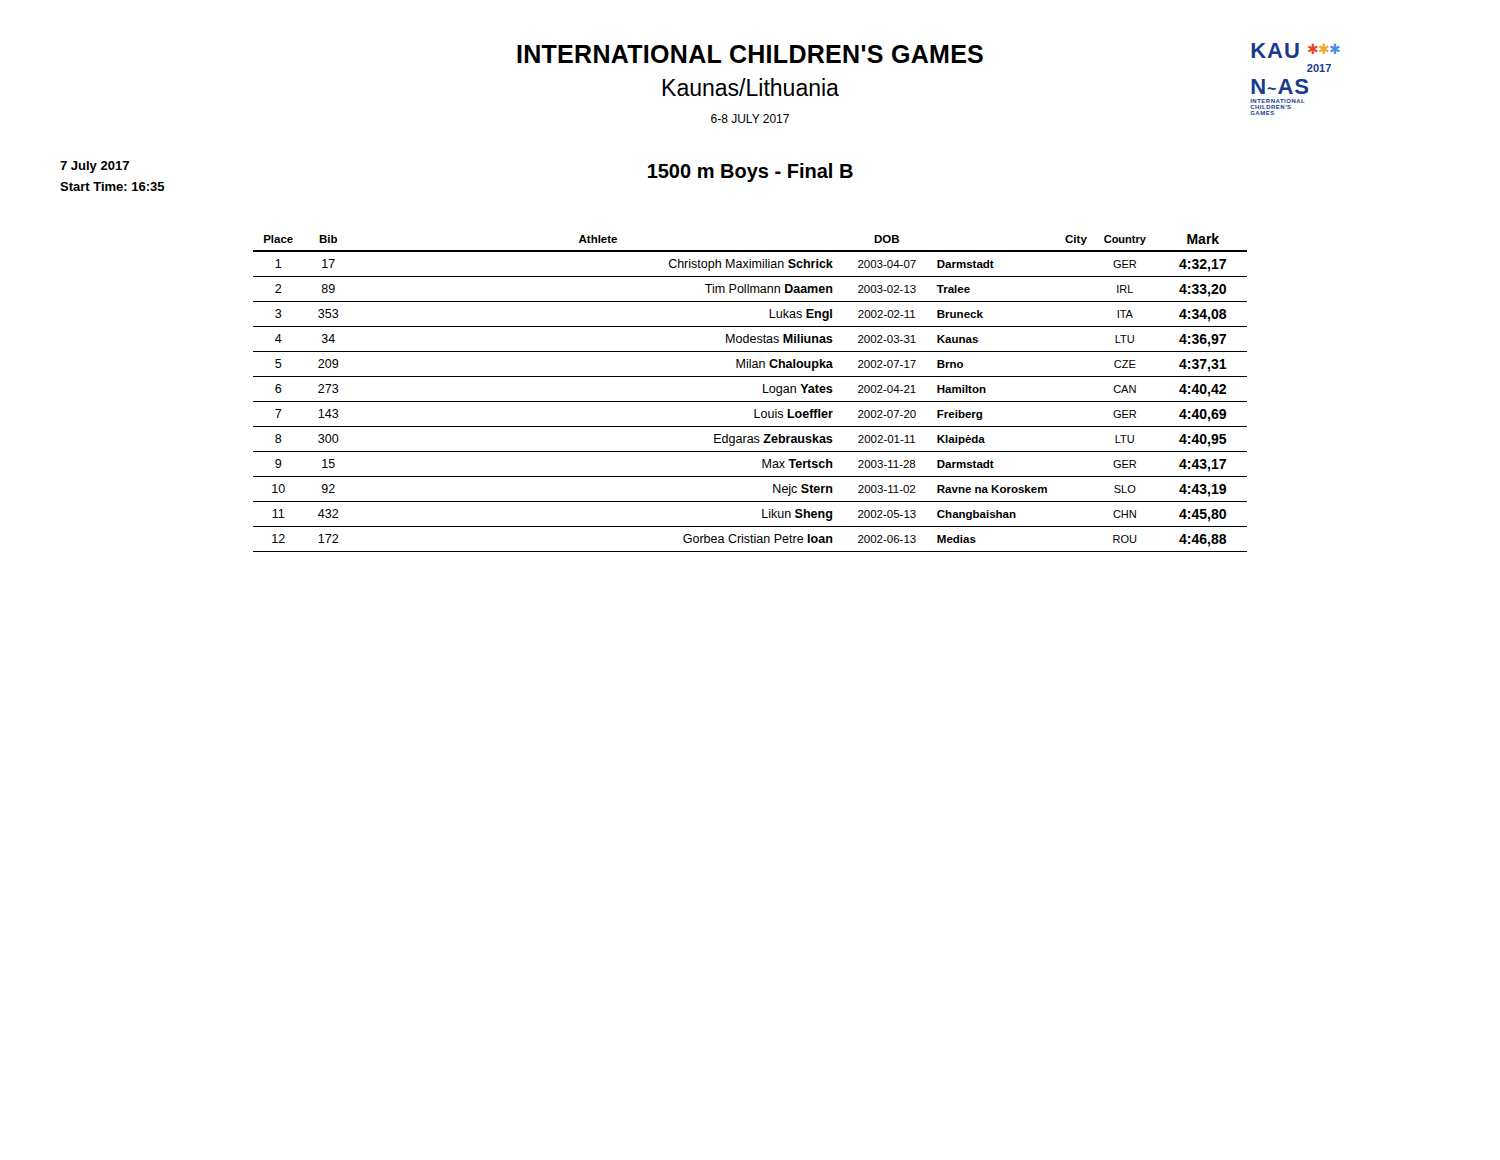KAU ✱✱✱
2017
N~AS
INTERNATIONAL
CHILDREN'S
GAMES
INTERNATIONAL CHILDREN'S GAMES
Kaunas/Lithuania
6-8 JULY 2017
7 July 2017
Start Time: 16:35
1500 m Boys - Final B
| Place | Bib | Athlete | DOB | City | Country | Mark |
| --- | --- | --- | --- | --- | --- | --- |
| 1 | 17 | Christoph Maximilian Schrick | 2003-04-07 | Darmstadt | GER | 4:32,17 |
| 2 | 89 | Tim Pollmann Daamen | 2003-02-13 | Tralee | IRL | 4:33,20 |
| 3 | 353 | Lukas Engl | 2002-02-11 | Bruneck | ITA | 4:34,08 |
| 4 | 34 | Modestas Miliunas | 2002-03-31 | Kaunas | LTU | 4:36,97 |
| 5 | 209 | Milan Chaloupka | 2002-07-17 | Brno | CZE | 4:37,31 |
| 6 | 273 | Logan Yates | 2002-04-21 | Hamilton | CAN | 4:40,42 |
| 7 | 143 | Louis Loeffler | 2002-07-20 | Freiberg | GER | 4:40,69 |
| 8 | 300 | Edgaras Zebrauskas | 2002-01-11 | Klaipėda | LTU | 4:40,95 |
| 9 | 15 | Max Tertsch | 2003-11-28 | Darmstadt | GER | 4:43,17 |
| 10 | 92 | Nejc Stern | 2003-11-02 | Ravne na Koroskem | SLO | 4:43,19 |
| 11 | 432 | Likun Sheng | 2002-05-13 | Changbaishan | CHN | 4:45,80 |
| 12 | 172 | Gorbea Cristian Petre Ioan | 2002-06-13 | Medias | ROU | 4:46,88 |